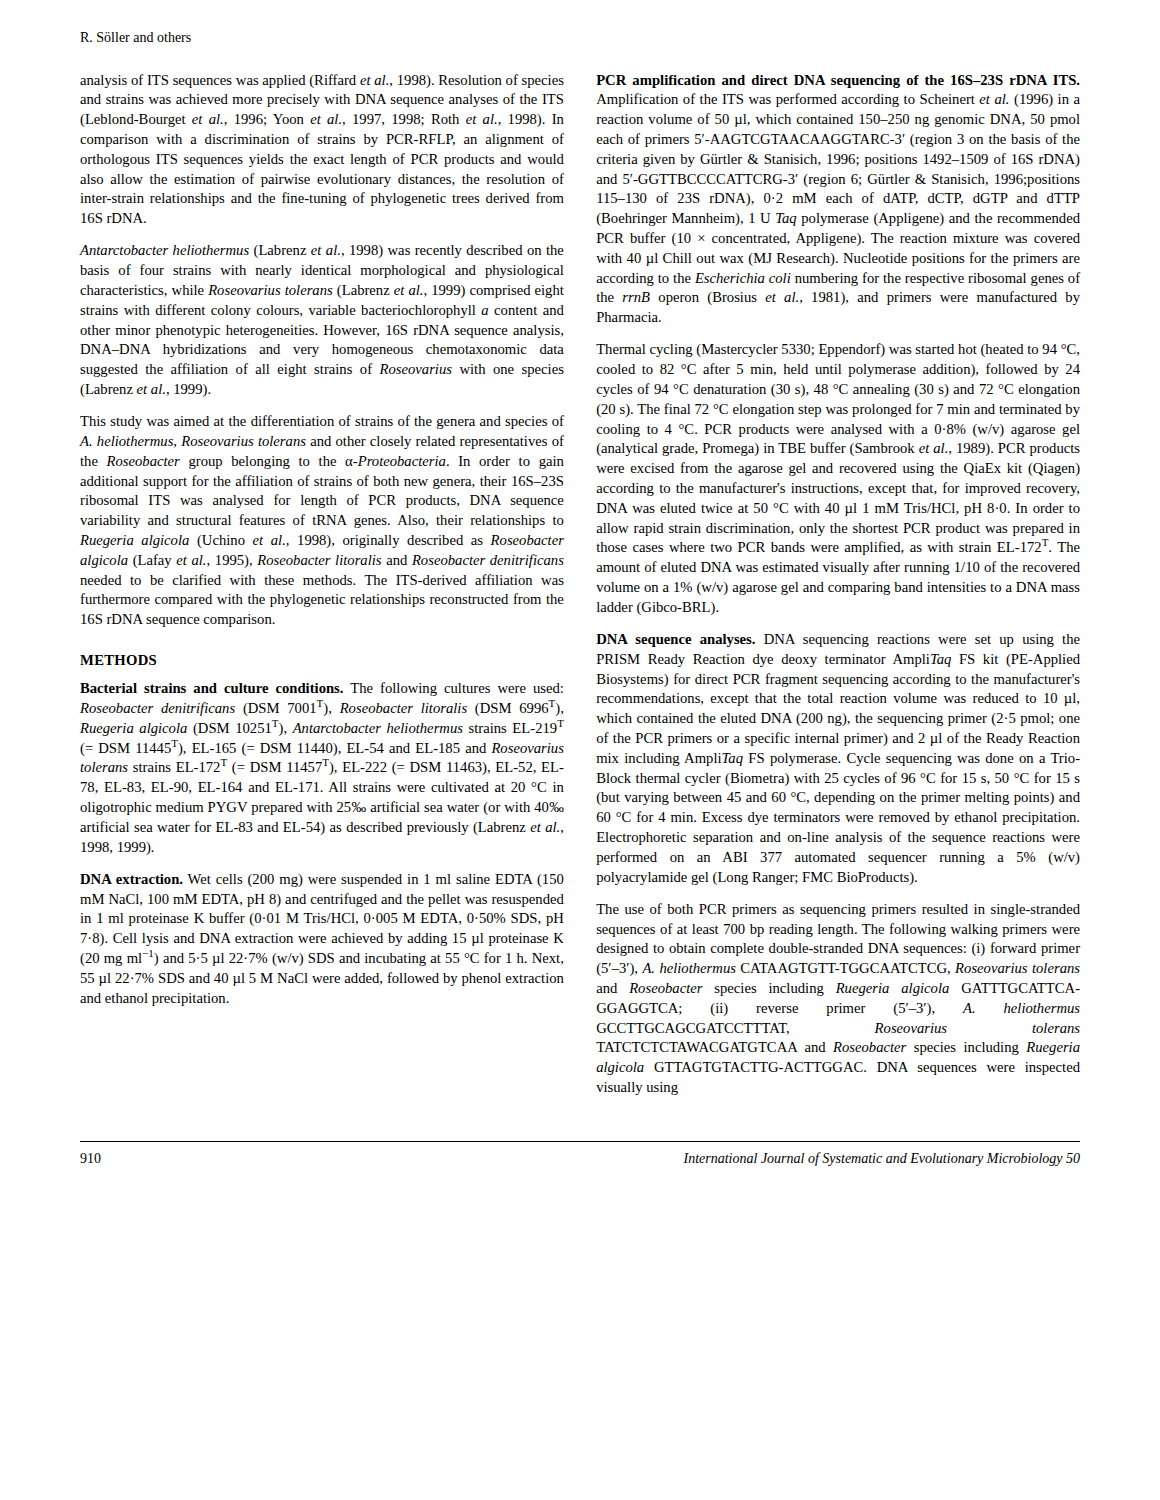R. Söller and others
analysis of ITS sequences was applied (Riffard et al., 1998). Resolution of species and strains was achieved more precisely with DNA sequence analyses of the ITS (Leblond-Bourget et al., 1996; Yoon et al., 1997, 1998; Roth et al., 1998). In comparison with a discrimination of strains by PCR-RFLP, an alignment of orthologous ITS sequences yields the exact length of PCR products and would also allow the estimation of pairwise evolutionary distances, the resolution of inter-strain relationships and the fine-tuning of phylogenetic trees derived from 16S rDNA.
Antarctobacter heliothermus (Labrenz et al., 1998) was recently described on the basis of four strains with nearly identical morphological and physiological characteristics, while Roseovarius tolerans (Labrenz et al., 1999) comprised eight strains with different colony colours, variable bacteriochlorophyll a content and other minor phenotypic heterogeneities. However, 16S rDNA sequence analysis, DNA–DNA hybridizations and very homogeneous chemotaxonomic data suggested the affiliation of all eight strains of Roseovarius with one species (Labrenz et al., 1999).
This study was aimed at the differentiation of strains of the genera and species of A. heliothermus, Roseovarius tolerans and other closely related representatives of the Roseobacter group belonging to the α-Proteobacteria. In order to gain additional support for the affiliation of strains of both new genera, their 16S–23S ribosomal ITS was analysed for length of PCR products, DNA sequence variability and structural features of tRNA genes. Also, their relationships to Ruegeria algicola (Uchino et al., 1998), originally described as Roseobacter algicola (Lafay et al., 1995), Roseobacter litoralis and Roseobacter denitrificans needed to be clarified with these methods. The ITS-derived affiliation was furthermore compared with the phylogenetic relationships reconstructed from the 16S rDNA sequence comparison.
METHODS
Bacterial strains and culture conditions. The following cultures were used: Roseobacter denitrificans (DSM 7001T), Roseobacter litoralis (DSM 6996T), Ruegeria algicola (DSM 10251T), Antarctobacter heliothermus strains EL-219T (= DSM 11445T), EL-165 (= DSM 11440), EL-54 and EL-185 and Roseovarius tolerans strains EL-172T (= DSM 11457T), EL-222 (= DSM 11463), EL-52, EL-78, EL-83, EL-90, EL-164 and EL-171. All strains were cultivated at 20 °C in oligotrophic medium PYGV prepared with 25‰ artificial sea water (or with 40‰ artificial sea water for EL-83 and EL-54) as described previously (Labrenz et al., 1998, 1999).
DNA extraction. Wet cells (200 mg) were suspended in 1 ml saline EDTA (150 mM NaCl, 100 mM EDTA, pH 8) and centrifuged and the pellet was resuspended in 1 ml proteinase K buffer (0·01 M Tris/HCl, 0·005 M EDTA, 0·50% SDS, pH 7·8). Cell lysis and DNA extraction were achieved by adding 15 µl proteinase K (20 mg ml−1) and 5·5 µl 22·7% (w/v) SDS and incubating at 55 °C for 1 h. Next, 55 µl 22·7% SDS and 40 µl 5 M NaCl were added, followed by phenol extraction and ethanol precipitation.
PCR amplification and direct DNA sequencing of the 16S–23S rDNA ITS. Amplification of the ITS was performed according to Scheinert et al. (1996) in a reaction volume of 50 µl, which contained 150–250 ng genomic DNA, 50 pmol each of primers 5′-AAGTCGTAACAAGGTARC-3′ (region 3 on the basis of the criteria given by Gürtler & Stanisich, 1996; positions 1492–1509 of 16S rDNA) and 5′-GGTTBCCCCATTCRG-3′ (region 6; Gürtler & Stanisich, 1996;positions 115–130 of 23S rDNA), 0·2 mM each of dATP, dCTP, dGTP and dTTP (Boehringer Mannheim), 1 U Taq polymerase (Appligene) and the recommended PCR buffer (10 × concentrated, Appligene). The reaction mixture was covered with 40 µl Chill out wax (MJ Research). Nucleotide positions for the primers are according to the Escherichia coli numbering for the respective ribosomal genes of the rrnB operon (Brosius et al., 1981), and primers were manufactured by Pharmacia.
Thermal cycling (Mastercycler 5330; Eppendorf) was started hot (heated to 94 °C, cooled to 82 °C after 5 min, held until polymerase addition), followed by 24 cycles of 94 °C denaturation (30 s), 48 °C annealing (30 s) and 72 °C elongation (20 s). The final 72 °C elongation step was prolonged for 7 min and terminated by cooling to 4 °C. PCR products were analysed with a 0·8% (w/v) agarose gel (analytical grade, Promega) in TBE buffer (Sambrook et al., 1989). PCR products were excised from the agarose gel and recovered using the QiaEx kit (Qiagen) according to the manufacturer's instructions, except that, for improved recovery, DNA was eluted twice at 50 °C with 40 µl 1 mM Tris/HCl, pH 8·0. In order to allow rapid strain discrimination, only the shortest PCR product was prepared in those cases where two PCR bands were amplified, as with strain EL-172T. The amount of eluted DNA was estimated visually after running 1/10 of the recovered volume on a 1% (w/v) agarose gel and comparing band intensities to a DNA mass ladder (Gibco-BRL).
DNA sequence analyses. DNA sequencing reactions were set up using the PRISM Ready Reaction dye deoxy terminator AmpliTaq FS kit (PE-Applied Biosystems) for direct PCR fragment sequencing according to the manufacturer's recommendations, except that the total reaction volume was reduced to 10 µl, which contained the eluted DNA (200 ng), the sequencing primer (2·5 pmol; one of the PCR primers or a specific internal primer) and 2 µl of the Ready Reaction mix including AmpliTaq FS polymerase. Cycle sequencing was done on a Trio-Block thermal cycler (Biometra) with 25 cycles of 96 °C for 15 s, 50 °C for 15 s (but varying between 45 and 60 °C, depending on the primer melting points) and 60 °C for 4 min. Excess dye terminators were removed by ethanol precipitation. Electrophoretic separation and on-line analysis of the sequence reactions were performed on an ABI 377 automated sequencer running a 5% (w/v) polyacrylamide gel (Long Ranger; FMC BioProducts).
The use of both PCR primers as sequencing primers resulted in single-stranded sequences of at least 700 bp reading length. The following walking primers were designed to obtain complete double-stranded DNA sequences: (i) forward primer (5′–3′), A. heliothermus CATAAGTGTT-TGGCAATCTCG, Roseovarius tolerans and Roseobacter species including Ruegeria algicola GATTTGCATTCA-GGAGGTCA; (ii) reverse primer (5′–3′), A. heliothermus GCCTTGCAGCGATCCTTTAT, Roseovarius tolerans TATCTCTCTAWACGATGTCAA and Roseobacter species including Ruegeria algicola GTTAGTGTACTTG-ACTTGGAC. DNA sequences were inspected visually using
910
International Journal of Systematic and Evolutionary Microbiology 50